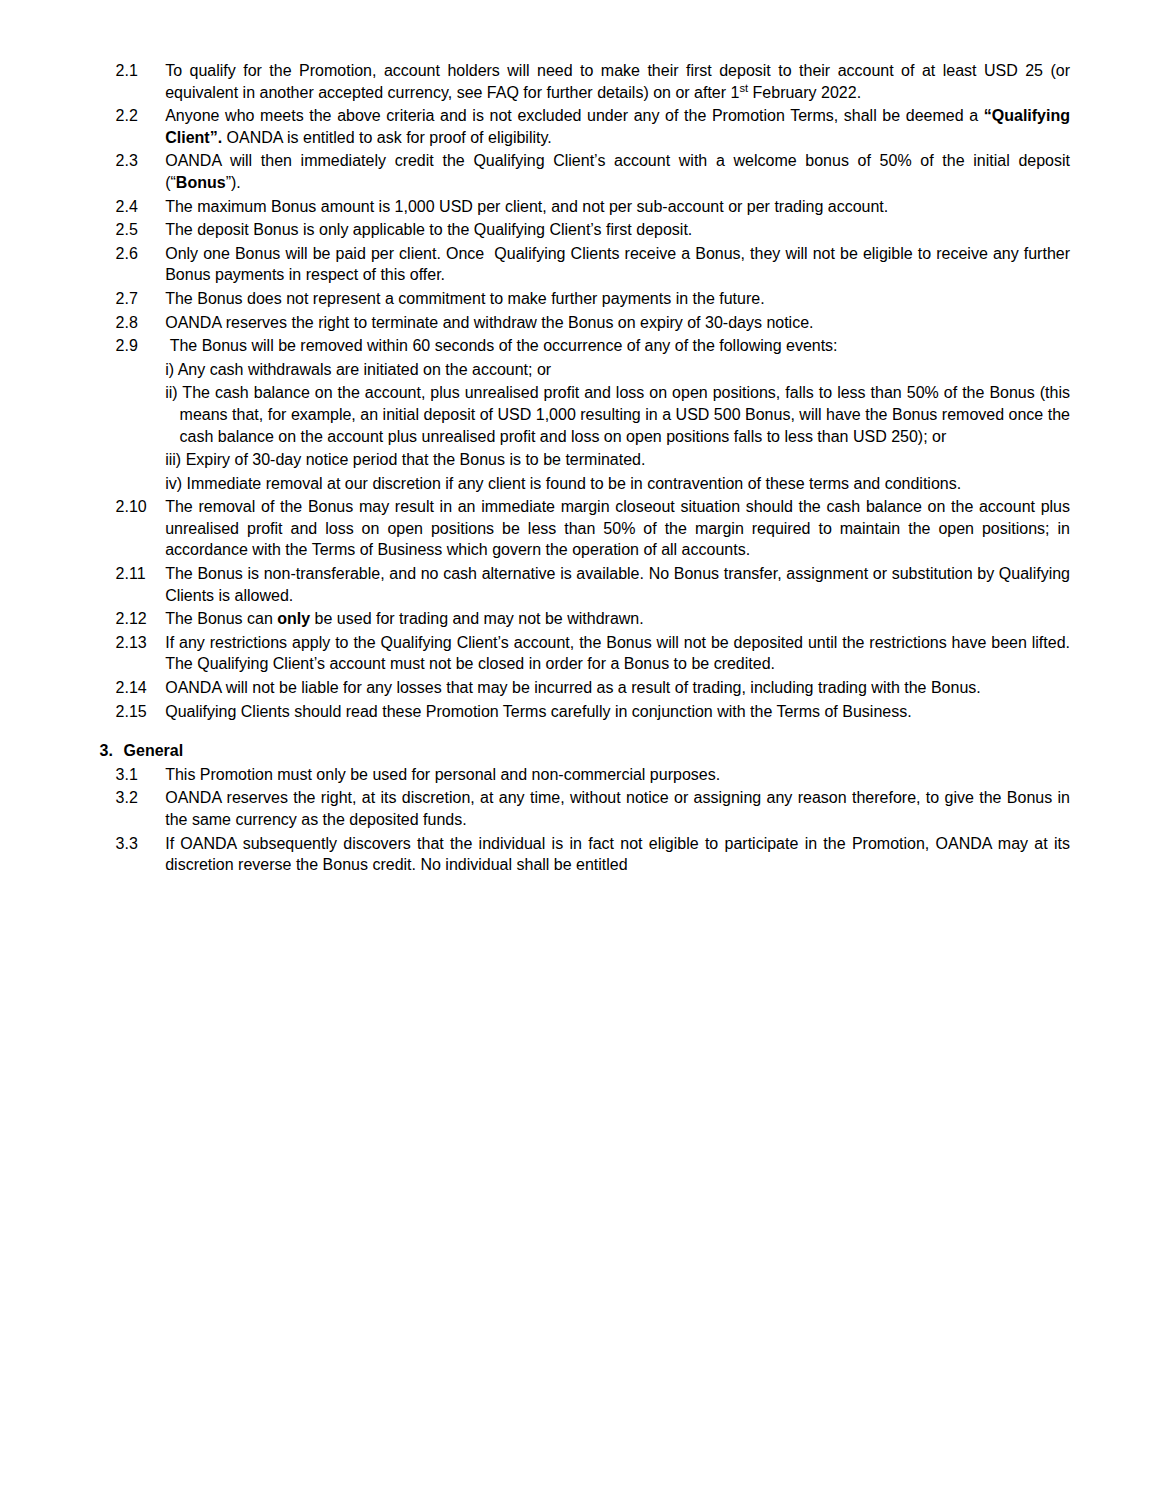2.1
To qualify for the Promotion, account holders will need to make their first deposit to their account of at least USD 25 (or equivalent in another accepted currency, see FAQ for further details) on or after 1st February 2022.
2.2
Anyone who meets the above criteria and is not excluded under any of the Promotion Terms, shall be deemed a “Qualifying Client”. OANDA is entitled to ask for proof of eligibility.
2.3
OANDA will then immediately credit the Qualifying Client’s account with a welcome bonus of 50% of the initial deposit (“Bonus”).
2.4
The maximum Bonus amount is 1,000 USD per client, and not per sub-account or per trading account.
2.5
The deposit Bonus is only applicable to the Qualifying Client’s first deposit.
2.6
Only one Bonus will be paid per client. Once Qualifying Clients receive a Bonus, they will not be eligible to receive any further Bonus payments in respect of this offer.
2.7
The Bonus does not represent a commitment to make further payments in the future.
2.8
OANDA reserves the right to terminate and withdraw the Bonus on expiry of 30-days notice.
2.9
The Bonus will be removed within 60 seconds of the occurrence of any of the following events:
i) Any cash withdrawals are initiated on the account; or
ii) The cash balance on the account, plus unrealised profit and loss on open positions, falls to less than 50% of the Bonus (this means that, for example, an initial deposit of USD 1,000 resulting in a USD 500 Bonus, will have the Bonus removed once the cash balance on the account plus unrealised profit and loss on open positions falls to less than USD 250); or
iii) Expiry of 30-day notice period that the Bonus is to be terminated.
iv) Immediate removal at our discretion if any client is found to be in contravention of these terms and conditions.
2.10
The removal of the Bonus may result in an immediate margin closeout situation should the cash balance on the account plus unrealised profit and loss on open positions be less than 50% of the margin required to maintain the open positions; in accordance with the Terms of Business which govern the operation of all accounts.
2.11
The Bonus is non-transferable, and no cash alternative is available. No Bonus transfer, assignment or substitution by Qualifying Clients is allowed.
2.12
The Bonus can only be used for trading and may not be withdrawn.
2.13
If any restrictions apply to the Qualifying Client’s account, the Bonus will not be deposited until the restrictions have been lifted. The Qualifying Client’s account must not be closed in order for a Bonus to be credited.
2.14
OANDA will not be liable for any losses that may be incurred as a result of trading, including trading with the Bonus.
2.15
Qualifying Clients should read these Promotion Terms carefully in conjunction with the Terms of Business.
3.
General
3.1
This Promotion must only be used for personal and non-commercial purposes.
3.2
OANDA reserves the right, at its discretion, at any time, without notice or assigning any reason therefore, to give the Bonus in the same currency as the deposited funds.
3.3
If OANDA subsequently discovers that the individual is in fact not eligible to participate in the Promotion, OANDA may at its discretion reverse the Bonus credit. No individual shall be entitled